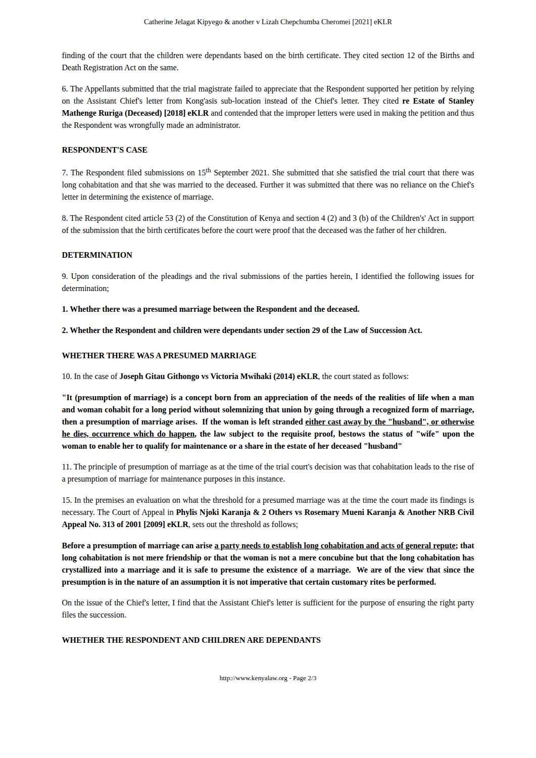Catherine Jelagat Kipyego & another v Lizah Chepchumba Cheromei [2021] eKLR
finding of the court that the children were dependants based on the birth certificate. They cited section 12 of the Births and Death Registration Act on the same.
6. The Appellants submitted that the trial magistrate failed to appreciate that the Respondent supported her petition by relying on the Assistant Chief's letter from Kong'asis sub-location instead of the Chief's letter. They cited re Estate of Stanley Mathenge Ruriga (Deceased) [2018] eKLR and contended that the improper letters were used in making the petition and thus the Respondent was wrongfully made an administrator.
RESPONDENT'S CASE
7. The Respondent filed submissions on 15th September 2021. She submitted that she satisfied the trial court that there was long cohabitation and that she was married to the deceased. Further it was submitted that there was no reliance on the Chief's letter in determining the existence of marriage.
8. The Respondent cited article 53 (2) of the Constitution of Kenya and section 4 (2) and 3 (b) of the Children's' Act in support of the submission that the birth certificates before the court were proof that the deceased was the father of her children.
DETERMINATION
9. Upon consideration of the pleadings and the rival submissions of the parties herein, I identified the following issues for determination;
1. Whether there was a presumed marriage between the Respondent and the deceased.
2. Whether the Respondent and children were dependants under section 29 of the Law of Succession Act.
WHETHER THERE WAS A PRESUMED MARRIAGE
10. In the case of Joseph Gitau Githongo vs Victoria Mwihaki (2014) eKLR, the court stated as follows:
"It (presumption of marriage) is a concept born from an appreciation of the needs of the realities of life when a man and woman cohabit for a long period without solemnizing that union by going through a recognized form of marriage, then a presumption of marriage arises. If the woman is left stranded either cast away by the "husband", or otherwise he dies, occurrence which do happen, the law subject to the requisite proof, bestows the status of "wife" upon the woman to enable her to qualify for maintenance or a share in the estate of her deceased "husband"
11. The principle of presumption of marriage as at the time of the trial court's decision was that cohabitation leads to the rise of a presumption of marriage for maintenance purposes in this instance.
15. In the premises an evaluation on what the threshold for a presumed marriage was at the time the court made its findings is necessary. The Court of Appeal in Phylis Njoki Karanja & 2 Others vs Rosemary Mueni Karanja & Another NRB Civil Appeal No. 313 of 2001 [2009] eKLR, sets out the threshold as follows;
Before a presumption of marriage can arise a party needs to establish long cohabitation and acts of general repute; that long cohabitation is not mere friendship or that the woman is not a mere concubine but that the long cohabitation has crystallized into a marriage and it is safe to presume the existence of a marriage. We are of the view that since the presumption is in the nature of an assumption it is not imperative that certain customary rites be performed.
On the issue of the Chief's letter, I find that the Assistant Chief's letter is sufficient for the purpose of ensuring the right party files the succession.
WHETHER THE RESPONDENT AND CHILDREN ARE DEPENDANTS
http://www.kenyalaw.org - Page 2/3